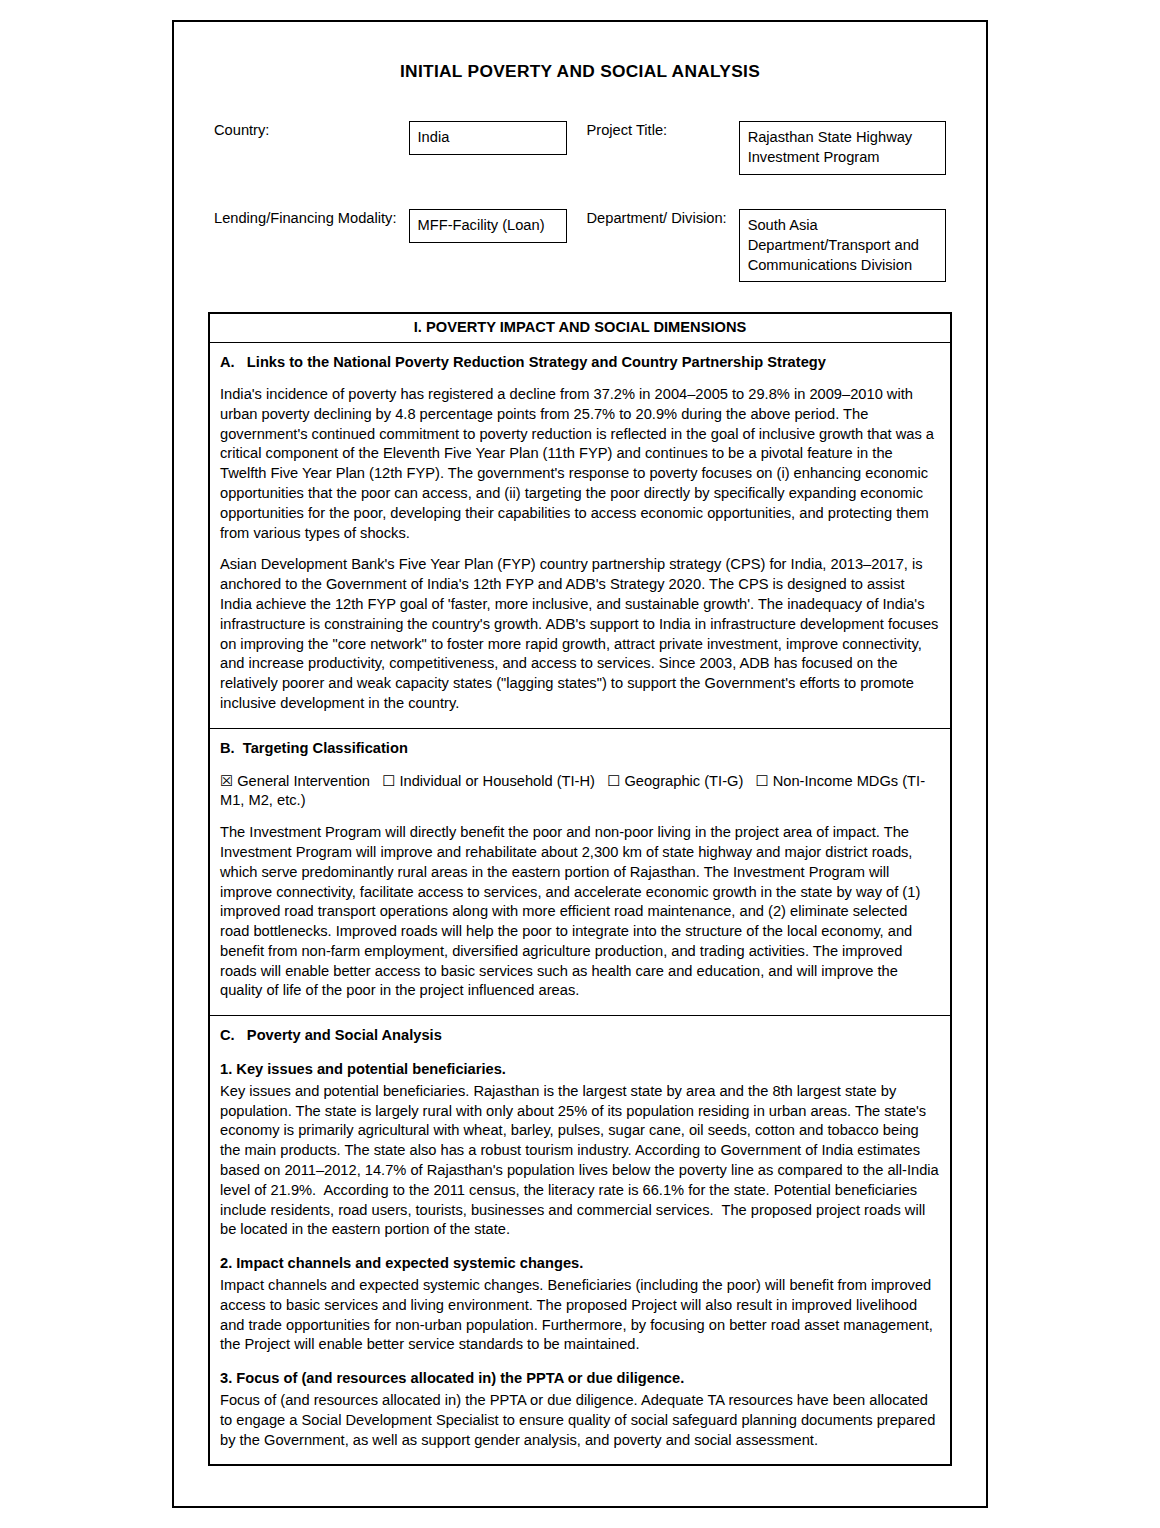INITIAL POVERTY AND SOCIAL ANALYSIS
| Country: | India | Project Title: | Rajasthan State Highway Investment Program |
| Lending/Financing Modality: | MFF-Facility (Loan) | Department/ Division: | South Asia Department/Transport and Communications Division |
I. POVERTY IMPACT AND SOCIAL DIMENSIONS
A. Links to the National Poverty Reduction Strategy and Country Partnership Strategy
India's incidence of poverty has registered a decline from 37.2% in 2004–2005 to 29.8% in 2009–2010 with urban poverty declining by 4.8 percentage points from 25.7% to 20.9% during the above period. The government's continued commitment to poverty reduction is reflected in the goal of inclusive growth that was a critical component of the Eleventh Five Year Plan (11th FYP) and continues to be a pivotal feature in the Twelfth Five Year Plan (12th FYP). The government's response to poverty focuses on (i) enhancing economic opportunities that the poor can access, and (ii) targeting the poor directly by specifically expanding economic opportunities for the poor, developing their capabilities to access economic opportunities, and protecting them from various types of shocks.
Asian Development Bank's Five Year Plan (FYP) country partnership strategy (CPS) for India, 2013–2017, is anchored to the Government of India's 12th FYP and ADB's Strategy 2020. The CPS is designed to assist India achieve the 12th FYP goal of 'faster, more inclusive, and sustainable growth'. The inadequacy of India's infrastructure is constraining the country's growth. ADB's support to India in infrastructure development focuses on improving the "core network" to foster more rapid growth, attract private investment, improve connectivity, and increase productivity, competitiveness, and access to services. Since 2003, ADB has focused on the relatively poorer and weak capacity states ("lagging states") to support the Government's efforts to promote inclusive development in the country.
B. Targeting Classification
☒ General Intervention ☐ Individual or Household (TI-H) ☐ Geographic (TI-G) ☐ Non-Income MDGs (TI-M1, M2, etc.)
The Investment Program will directly benefit the poor and non-poor living in the project area of impact. The Investment Program will improve and rehabilitate about 2,300 km of state highway and major district roads, which serve predominantly rural areas in the eastern portion of Rajasthan. The Investment Program will improve connectivity, facilitate access to services, and accelerate economic growth in the state by way of (1) improved road transport operations along with more efficient road maintenance, and (2) eliminate selected road bottlenecks. Improved roads will help the poor to integrate into the structure of the local economy, and benefit from non-farm employment, diversified agriculture production, and trading activities. The improved roads will enable better access to basic services such as health care and education, and will improve the quality of life of the poor in the project influenced areas.
C. Poverty and Social Analysis
1. Key issues and potential beneficiaries.
Key issues and potential beneficiaries. Rajasthan is the largest state by area and the 8th largest state by population. The state is largely rural with only about 25% of its population residing in urban areas. The state's economy is primarily agricultural with wheat, barley, pulses, sugar cane, oil seeds, cotton and tobacco being the main products. The state also has a robust tourism industry. According to Government of India estimates based on 2011–2012, 14.7% of Rajasthan's population lives below the poverty line as compared to the all-India level of 21.9%. According to the 2011 census, the literacy rate is 66.1% for the state. Potential beneficiaries include residents, road users, tourists, businesses and commercial services. The proposed project roads will be located in the eastern portion of the state.
2. Impact channels and expected systemic changes.
Impact channels and expected systemic changes. Beneficiaries (including the poor) will benefit from improved access to basic services and living environment. The proposed Project will also result in improved livelihood and trade opportunities for non-urban population. Furthermore, by focusing on better road asset management, the Project will enable better service standards to be maintained.
3. Focus of (and resources allocated in) the PPTA or due diligence.
Focus of (and resources allocated in) the PPTA or due diligence. Adequate TA resources have been allocated to engage a Social Development Specialist to ensure quality of social safeguard planning documents prepared by the Government, as well as support gender analysis, and poverty and social assessment.